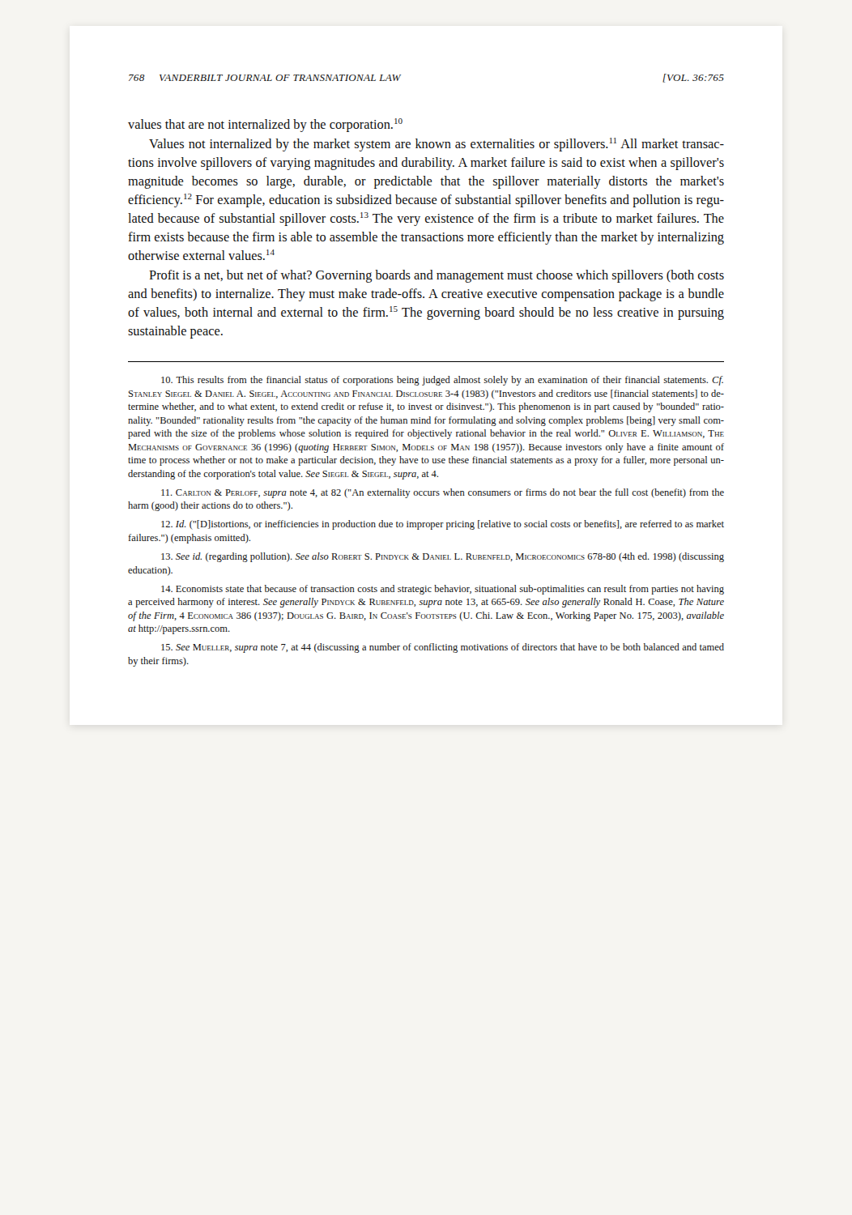768 Vanderbilt Journal of Transnational Law [VOL. 36:765
values that are not internalized by the corporation.10
Values not internalized by the market system are known as externalities or spillovers.11 All market transactions involve spillovers of varying magnitudes and durability. A market failure is said to exist when a spillover's magnitude becomes so large, durable, or predictable that the spillover materially distorts the market's efficiency.12 For example, education is subsidized because of substantial spillover benefits and pollution is regulated because of substantial spillover costs.13 The very existence of the firm is a tribute to market failures. The firm exists because the firm is able to assemble the transactions more efficiently than the market by internalizing otherwise external values.14
Profit is a net, but net of what? Governing boards and management must choose which spillovers (both costs and benefits) to internalize. They must make trade-offs. A creative executive compensation package is a bundle of values, both internal and external to the firm.15 The governing board should be no less creative in pursuing sustainable peace.
10. This results from the financial status of corporations being judged almost solely by an examination of their financial statements. Cf. Stanley Siegel & Daniel A. Siegel, Accounting and Financial Disclosure 3-4 (1983) ("Investors and creditors use [financial statements] to determine whether, and to what extent, to extend credit or refuse it, to invest or disinvest."). This phenomenon is in part caused by "bounded" rationality. "Bounded" rationality results from "the capacity of the human mind for formulating and solving complex problems [being] very small compared with the size of the problems whose solution is required for objectively rational behavior in the real world." Oliver E. Williamson, The Mechanisms of Governance 36 (1996) (quoting Herbert Simon, Models of Man 198 (1957)). Because investors only have a finite amount of time to process whether or not to make a particular decision, they have to use these financial statements as a proxy for a fuller, more personal understanding of the corporation's total value. See Siegel & Siegel, supra, at 4.
11. Carlton & Perloff, supra note 4, at 82 ("An externality occurs when consumers or firms do not bear the full cost (benefit) from the harm (good) their actions do to others.").
12. Id. ("[D]istortions, or inefficiencies in production due to improper pricing [relative to social costs or benefits], are referred to as market failures.") (emphasis omitted).
13. See id. (regarding pollution). See also Robert S. Pindyck & Daniel L. Rubenfeld, Microeconomics 678-80 (4th ed. 1998) (discussing education).
14. Economists state that because of transaction costs and strategic behavior, situational sub-optimalities can result from parties not having a perceived harmony of interest. See generally Pindyck & Rubenfeld, supra note 13, at 665-69. See also generally Ronald H. Coase, The Nature of the Firm, 4 Economica 386 (1937); Douglas G. Baird, In Coase's Footsteps (U. Chi. Law & Econ., Working Paper No. 175, 2003), available at http://papers.ssrn.com.
15. See Mueller, supra note 7, at 44 (discussing a number of conflicting motivations of directors that have to be both balanced and tamed by their firms).